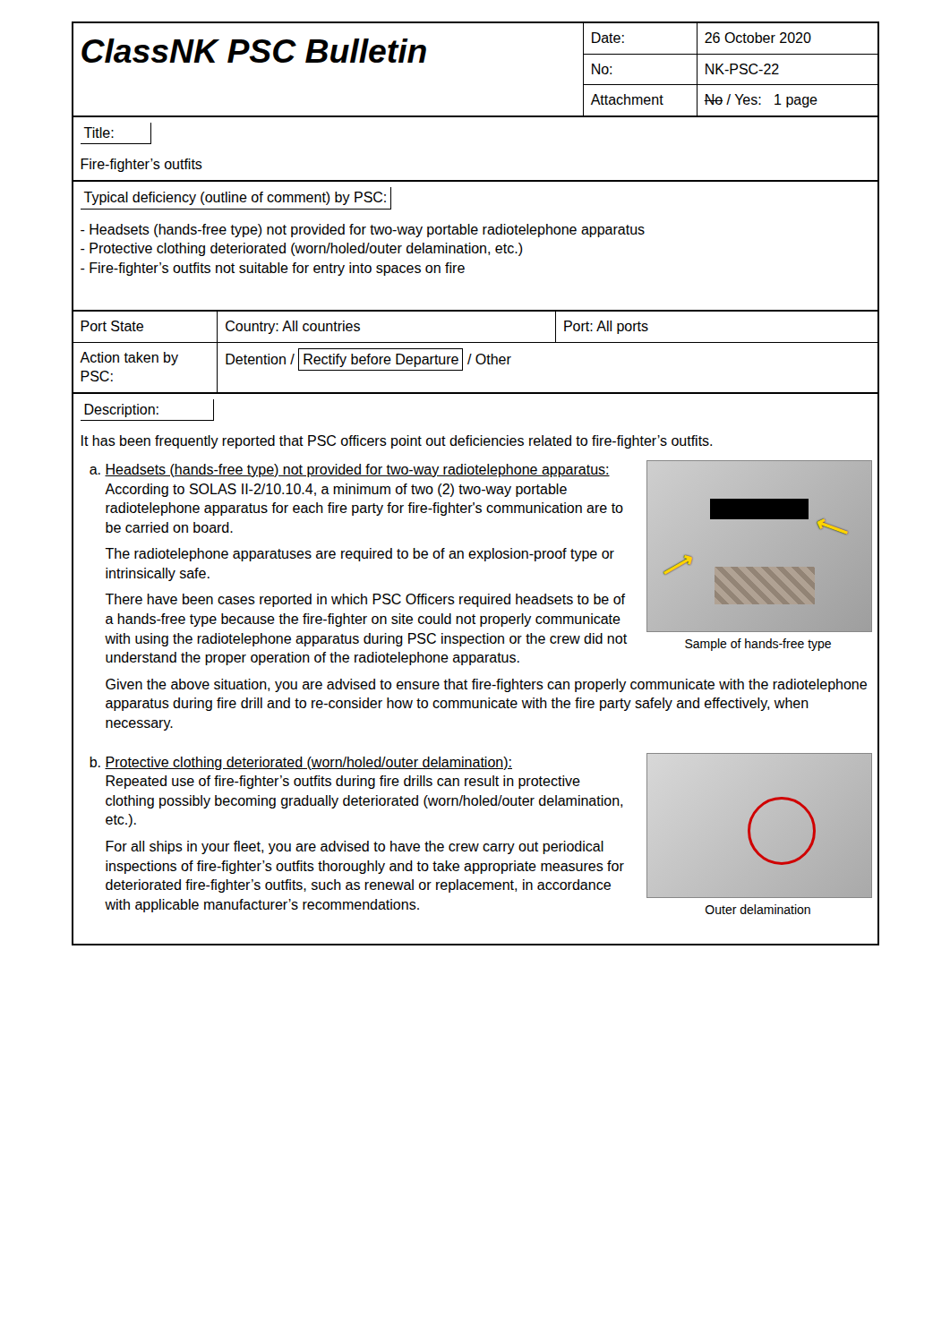| ClassNK PSC Bulletin | Date: | 26 October 2020 |
| No: | NK-PSC-22 |
| Attachment | No / Yes: 1 page |
| Title: |
| Fire-fighter’s outfits |
| Typical deficiency (outline of comment) by PSC: |
| - Headsets (hands-free type) not provided for two-way portable radiotelephone apparatus - Protective clothing deteriorated (worn/holed/outer delamination, etc.) - Fire-fighter’s outfits not suitable for entry into spaces on fire |
| Port State | Country: All countries | Port: All ports |
| Action taken by PSC: | Detention / Rectify before Departure / Other |
| Description: |
| It has been frequently reported that PSC officers point out deficiencies related to fire-fighter’s outfits. Headsets (hands-free type) not provided for two-way radiotelephone apparatus: ⟶ ⟶ Sample of hands-free type According to SOLAS II-2/10.10.4, a minimum of two (2) two-way portable radiotelephone apparatus for each fire party for fire-fighter's communication are to be carried on board. The radiotelephone apparatuses are required to be of an explosion-proof type or intrinsically safe. There have been cases reported in which PSC Officers required headsets to be of a hands-free type because the fire-fighter on site could not properly communicate with using the radiotelephone apparatus during PSC inspection or the crew did not understand the proper operation of the radiotelephone apparatus. Given the above situation, you are advised to ensure that fire-fighters can properly communicate with the radiotelephone apparatus during fire drill and to re-consider how to communicate with the fire party safely and effectively, when necessary. Protective clothing deteriorated (worn/holed/outer delamination): Outer delamination Repeated use of fire-fighter’s outfits during fire drills can result in protective clothing possibly becoming gradually deteriorated (worn/holed/outer delamination, etc.). For all ships in your fleet, you are advised to have the crew carry out periodical inspections of fire-fighter’s outfits thoroughly and to take appropriate measures for deteriorated fire-fighter’s outfits, such as renewal or replacement, in accordance with applicable manufacturer’s recommendations. |